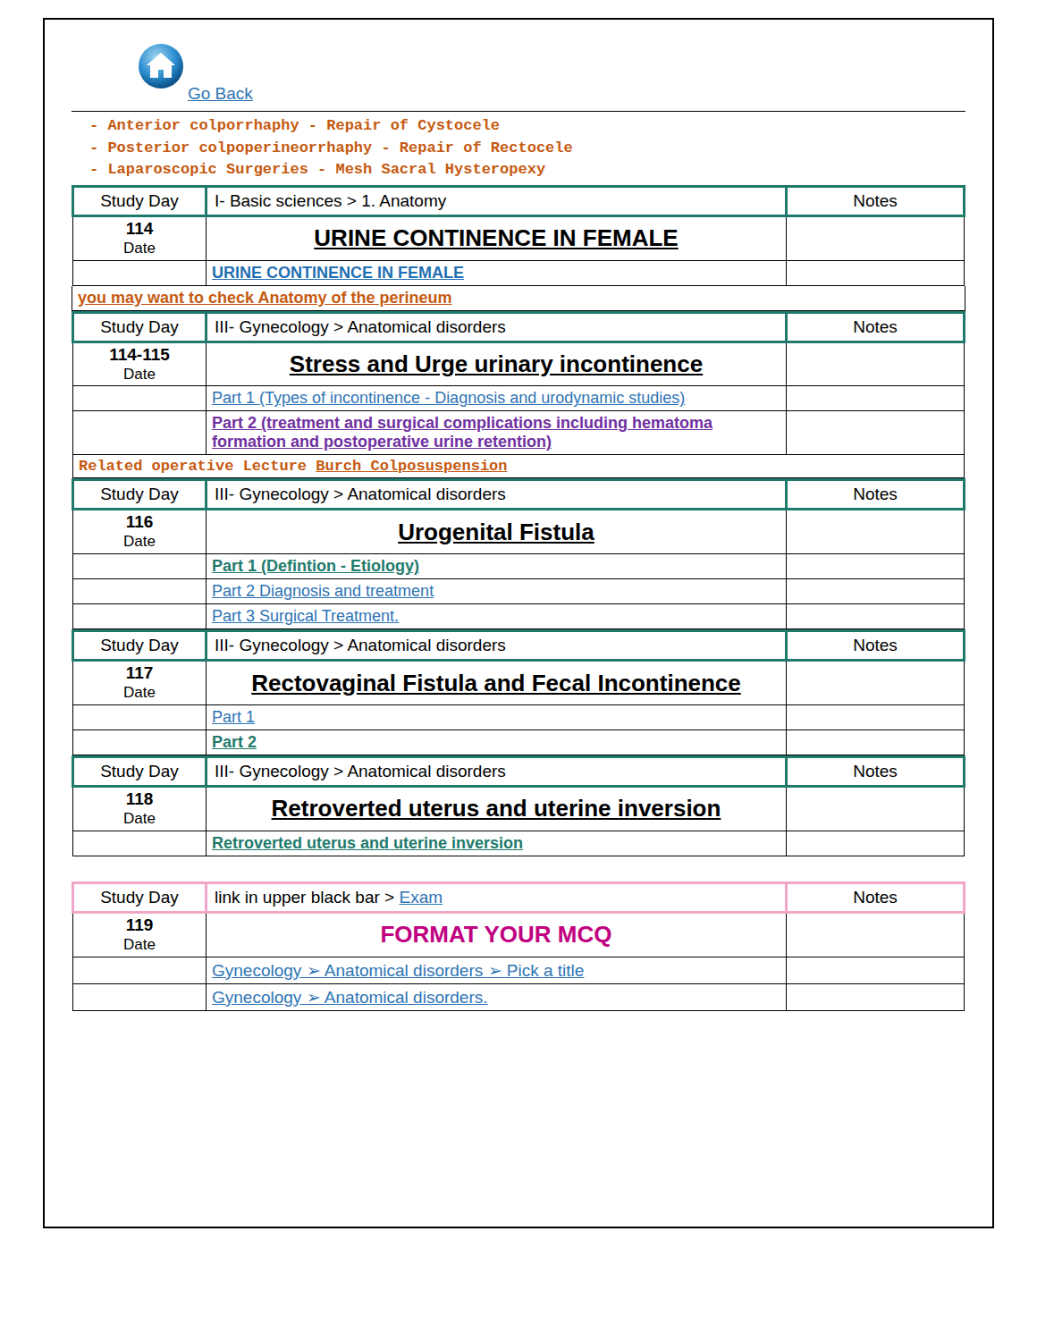Go Back
- Anterior colporrhaphy - Repair of Cystocele
- Posterior colpoperineorrhaphy - Repair of Rectocele
- Laparoscopic Surgeries - Mesh Sacral Hysteropexy
| Study Day | I- Basic sciences > 1. Anatomy | Notes |
| 114 Date | URINE CONTINENCE IN FEMALE | |
| | URINE CONTINENCE IN FEMALE | |
| you may want to check Anatomy of the perineum |
| Study Day | III- Gynecology > Anatomical disorders | Notes |
| 114-115 Date | Stress and Urge urinary incontinence | |
| | Part 1 (Types of incontinence - Diagnosis and urodynamic studies) | |
| | Part 2 (treatment and surgical complications including hematoma formation and postoperative urine retention) | |
| Related operative Lecture Burch Colposuspension |
| Study Day | III- Gynecology > Anatomical disorders | Notes |
| 116 Date | Urogenital Fistula | |
| | Part 1 (Defintion - Etiology) | |
| | Part 2 Diagnosis and treatment | |
| | Part 3 Surgical Treatment. | |
| Study Day | III- Gynecology > Anatomical disorders | Notes |
| 117 Date | Rectovaginal Fistula and Fecal Incontinence | |
| | Part 1 | |
| | Part 2 | |
| Study Day | III- Gynecology > Anatomical disorders | Notes |
| 118 Date | Retroverted uterus and uterine inversion | |
| | Retroverted uterus and uterine inversion | |
| Study Day | link in upper black bar > Exam | Notes |
| 119 Date | FORMAT YOUR MCQ | |
| | Gynecology ➢ Anatomical disorders ➢ Pick a title | |
| | Gynecology ➢ Anatomical disorders. | |